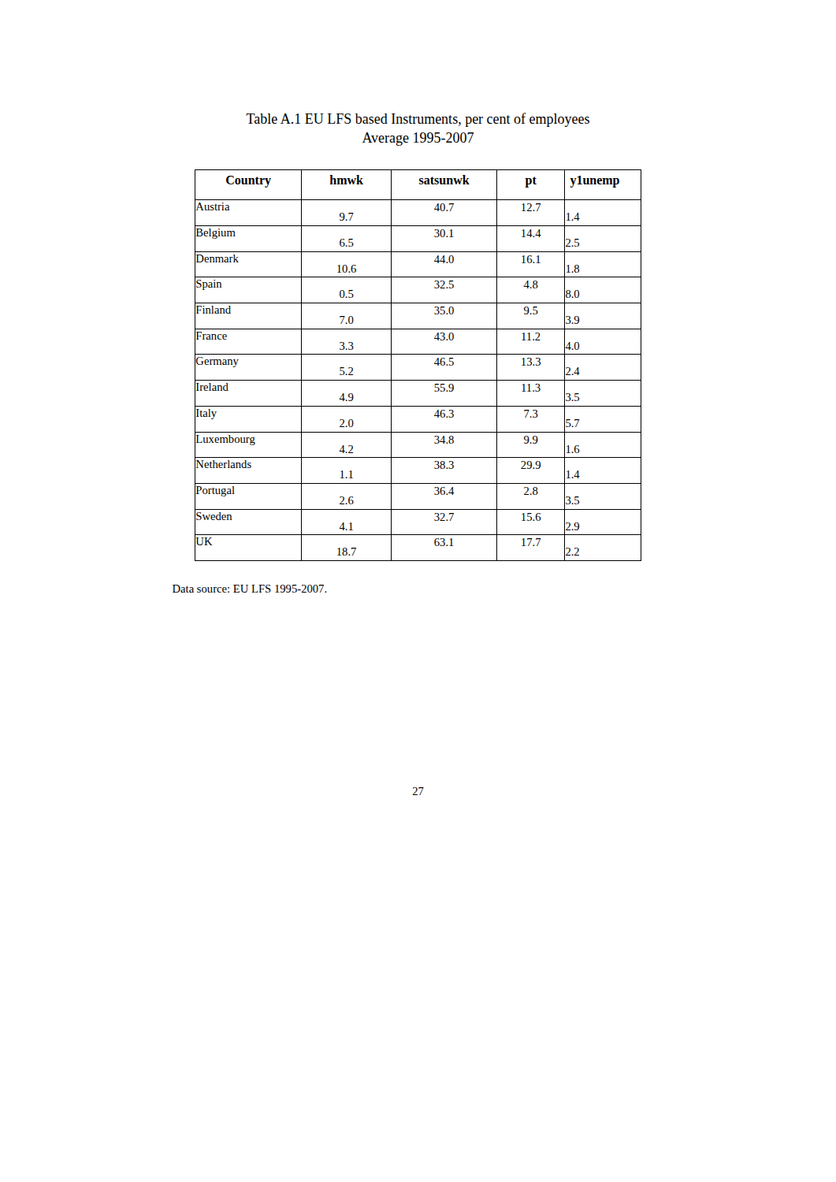Table A.1 EU LFS based Instruments, per cent of employees
Average 1995-2007
| Country | hmwk | satsunwk | pt | y1unemp |
| --- | --- | --- | --- | --- |
| Austria | 9.7 | 40.7 | 12.7 | 1.4 |
| Belgium | 6.5 | 30.1 | 14.4 | 2.5 |
| Denmark | 10.6 | 44.0 | 16.1 | 1.8 |
| Spain | 0.5 | 32.5 | 4.8 | 8.0 |
| Finland | 7.0 | 35.0 | 9.5 | 3.9 |
| France | 3.3 | 43.0 | 11.2 | 4.0 |
| Germany | 5.2 | 46.5 | 13.3 | 2.4 |
| Ireland | 4.9 | 55.9 | 11.3 | 3.5 |
| Italy | 2.0 | 46.3 | 7.3 | 5.7 |
| Luxembourg | 4.2 | 34.8 | 9.9 | 1.6 |
| Netherlands | 1.1 | 38.3 | 29.9 | 1.4 |
| Portugal | 2.6 | 36.4 | 2.8 | 3.5 |
| Sweden | 4.1 | 32.7 | 15.6 | 2.9 |
| UK | 18.7 | 63.1 | 17.7 | 2.2 |
Data source: EU LFS 1995-2007.
27